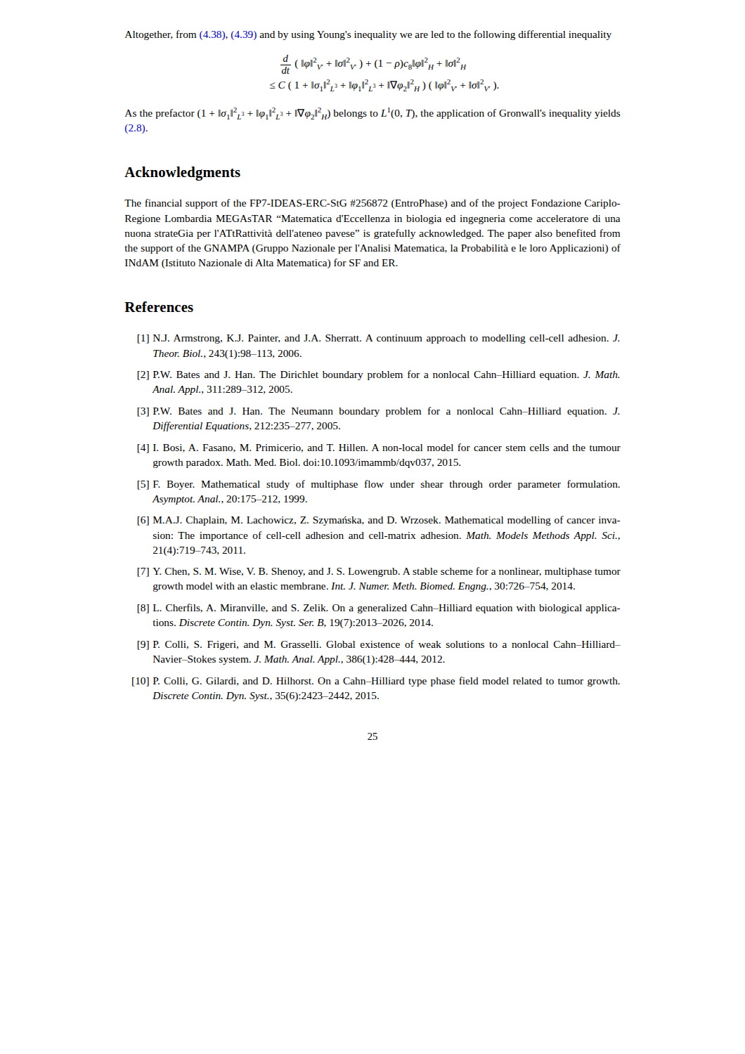Altogether, from (4.38), (4.39) and by using Young's inequality we are led to the following differential inequality
ddt ( ‖φ‖2V′ + ‖σ‖2V′ ) + (1 − ρ)c8‖φ‖2H + ‖σ‖2H ≤ C ( 1 + ‖σ1‖2L3 + ‖φ1‖2L3 + ‖∇φ2‖2H ) ( ‖φ‖2V′ + ‖σ‖2V′ ).
As the prefactor (1 + ‖σ1‖2L3 + ‖φ1‖2L3 + ‖∇φ2‖2H) belongs to L1(0, T), the application of Gronwall's inequality yields (2.8).
Acknowledgments
The financial support of the FP7-IDEAS-ERC-StG #256872 (EntroPhase) and of the project Fondazione Cariplo-Regione Lombardia MEGAsTAR “Matematica d'Eccellenza in biologia ed ingegneria come acceleratore di una nuona strateGia per l'ATtRattività dell'ateneo pavese” is gratefully acknowledged. The paper also benefited from the support of the GNAMPA (Gruppo Nazionale per l'Analisi Matematica, la Probabilità e le loro Applicazioni) of INdAM (Istituto Nazionale di Alta Matematica) for SF and ER.
References
[1] N.J. Armstrong, K.J. Painter, and J.A. Sherratt. A continuum approach to modelling cell-cell adhesion. J. Theor. Biol., 243(1):98–113, 2006.
[2] P.W. Bates and J. Han. The Dirichlet boundary problem for a nonlocal Cahn–Hilliard equation. J. Math. Anal. Appl., 311:289–312, 2005.
[3] P.W. Bates and J. Han. The Neumann boundary problem for a nonlocal Cahn–Hilliard equation. J. Differential Equations, 212:235–277, 2005.
[4] I. Bosi, A. Fasano, M. Primicerio, and T. Hillen. A non-local model for cancer stem cells and the tumour growth paradox. Math. Med. Biol. doi:10.1093/imammb/dqv037, 2015.
[5] F. Boyer. Mathematical study of multiphase flow under shear through order parameter formulation. Asymptot. Anal., 20:175–212, 1999.
[6] M.A.J. Chaplain, M. Lachowicz, Z. Szymańska, and D. Wrzosek. Mathematical modelling of cancer invasion: The importance of cell-cell adhesion and cell-matrix adhesion. Math. Models Methods Appl. Sci., 21(4):719–743, 2011.
[7] Y. Chen, S. M. Wise, V. B. Shenoy, and J. S. Lowengrub. A stable scheme for a nonlinear, multiphase tumor growth model with an elastic membrane. Int. J. Numer. Meth. Biomed. Engng., 30:726–754, 2014.
[8] L. Cherfils, A. Miranville, and S. Zelik. On a generalized Cahn–Hilliard equation with biological applications. Discrete Contin. Dyn. Syst. Ser. B, 19(7):2013–2026, 2014.
[9] P. Colli, S. Frigeri, and M. Grasselli. Global existence of weak solutions to a nonlocal Cahn–Hilliard–Navier–Stokes system. J. Math. Anal. Appl., 386(1):428–444, 2012.
[10] P. Colli, G. Gilardi, and D. Hilhorst. On a Cahn–Hilliard type phase field model related to tumor growth. Discrete Contin. Dyn. Syst., 35(6):2423–2442, 2015.
25